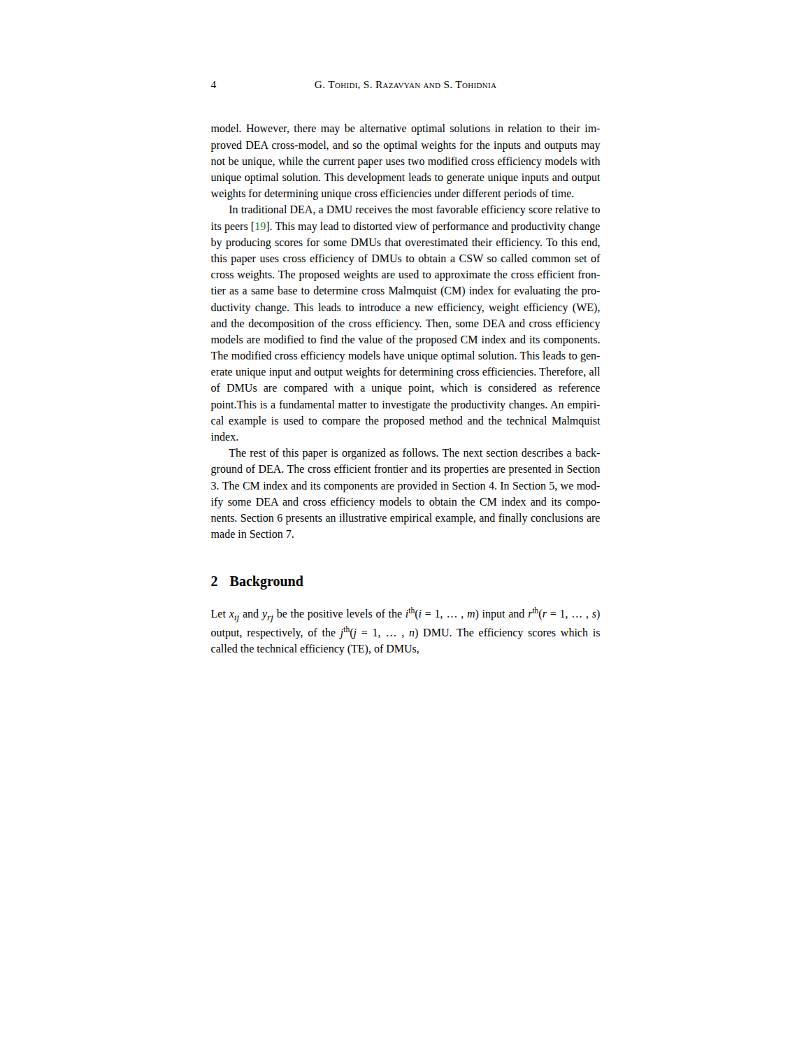4 G. Tohidi, S. Razavyan and S. Tohidnia
model. However, there may be alternative optimal solutions in relation to their improved DEA cross-model, and so the optimal weights for the inputs and outputs may not be unique, while the current paper uses two modified cross efficiency models with unique optimal solution. This development leads to generate unique inputs and output weights for determining unique cross efficiencies under different periods of time.
In traditional DEA, a DMU receives the most favorable efficiency score relative to its peers [19]. This may lead to distorted view of performance and productivity change by producing scores for some DMUs that overestimated their efficiency. To this end, this paper uses cross efficiency of DMUs to obtain a CSW so called common set of cross weights. The proposed weights are used to approximate the cross efficient frontier as a same base to determine cross Malmquist (CM) index for evaluating the productivity change. This leads to introduce a new efficiency, weight efficiency (WE), and the decomposition of the cross efficiency. Then, some DEA and cross efficiency models are modified to find the value of the proposed CM index and its components. The modified cross efficiency models have unique optimal solution. This leads to generate unique input and output weights for determining cross efficiencies. Therefore, all of DMUs are compared with a unique point, which is considered as reference point.This is a fundamental matter to investigate the productivity changes. An empirical example is used to compare the proposed method and the technical Malmquist index.
The rest of this paper is organized as follows. The next section describes a background of DEA. The cross efficient frontier and its properties are presented in Section 3. The CM index and its components are provided in Section 4. In Section 5, we modify some DEA and cross efficiency models to obtain the CM index and its components. Section 6 presents an illustrative empirical example, and finally conclusions are made in Section 7.
2 Background
Let xij and yrj be the positive levels of the ith(i = 1, … , m) input and rth(r = 1, … , s) output, respectively, of the jth(j = 1, … , n) DMU. The efficiency scores which is called the technical efficiency (TE), of DMUs,